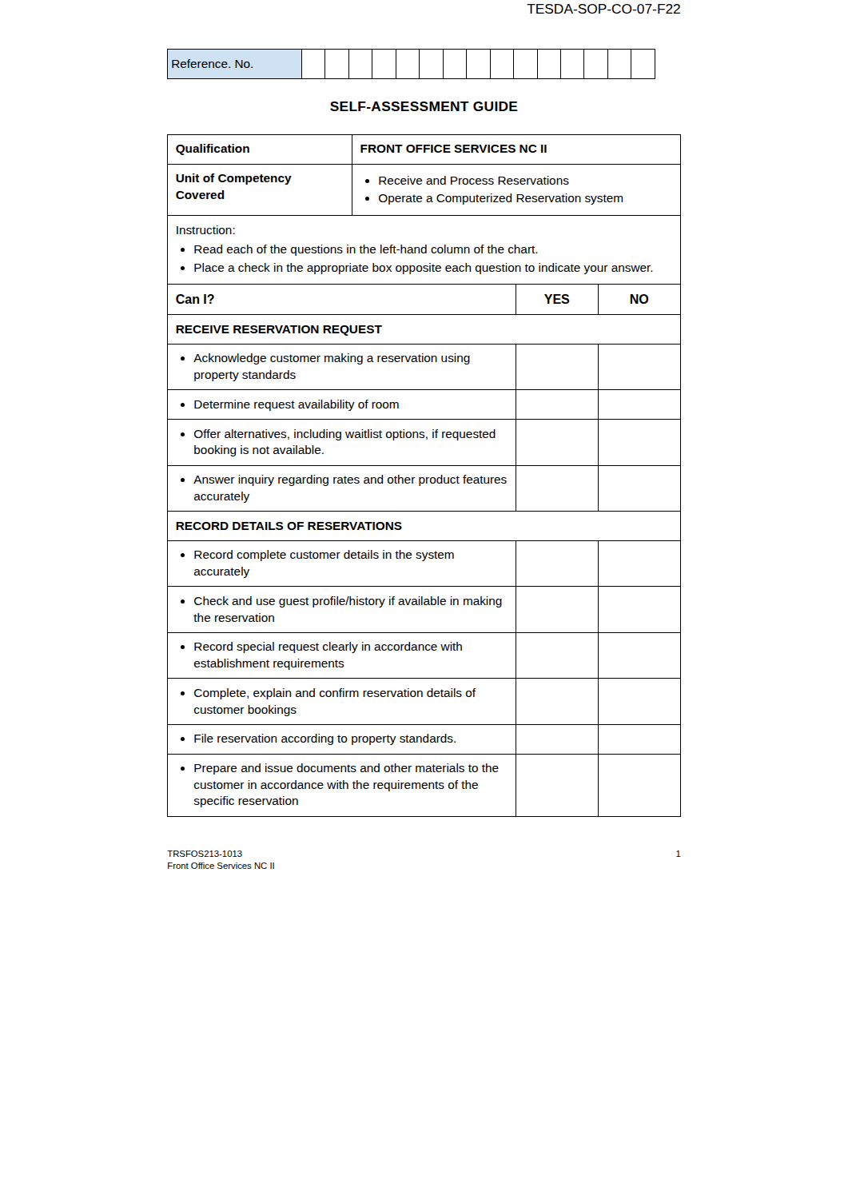TESDA-SOP-CO-07-F22
| Reference. No. | | | | | | | | | | | | | | | |
SELF-ASSESSMENT GUIDE
| Qualification | FRONT OFFICE SERVICES NC II |
| Unit of Competency Covered | Receive and Process Reservations Operate a Computerized Reservation system |
| Instruction: Read each of the questions in the left-hand column of the chart. Place a check in the appropriate box opposite each question to indicate your answer. |
| Can I? | YES | NO |
| RECEIVE RESERVATION REQUEST |
| Acknowledge customer making a reservation using property standards | | |
| Determine request availability of room | | |
| Offer alternatives, including waitlist options, if requested booking is not available. | | |
| Answer inquiry regarding rates and other product features accurately | | |
| RECORD DETAILS OF RESERVATIONS |
| Record complete customer details in the system accurately | | |
| Check and use guest profile/history if available in making the reservation | | |
| Record special request clearly in accordance with establishment requirements | | |
| Complete, explain and confirm reservation details of customer bookings | | |
| File reservation according to property standards. | | |
| Prepare and issue documents and other materials to the customer in accordance with the requirements of the specific reservation | | |
TRSFOS213-1013
Front Office Services NC II
1